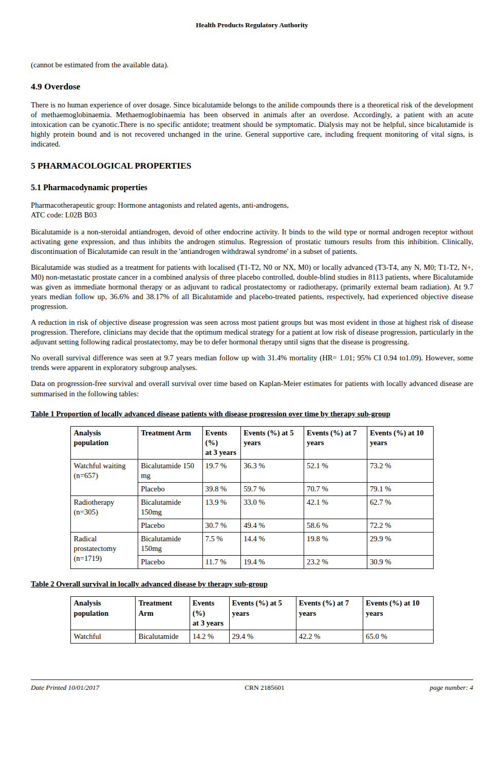Health Products Regulatory Authority
(cannot be estimated from the available data).
4.9 Overdose
There is no human experience of over dosage. Since bicalutamide belongs to the anilide compounds there is a theoretical risk of the development of methaemoglobinaemia. Methaemoglobinaemia has been observed in animals after an overdose. Accordingly, a patient with an acute intoxication can be cyanotic.There is no specific antidote; treatment should be symptomatic. Dialysis may not be helpful, since bicalutamide is highly protein bound and is not recovered unchanged in the urine. General supportive care, including frequent monitoring of vital signs, is indicated.
5 PHARMACOLOGICAL PROPERTIES
5.1 Pharmacodynamic properties
Pharmacotherapeutic group: Hormone antagonists and related agents, anti-androgens,
ATC code: L02B B03
Bicalutamide is a non-steroidal antiandrogen, devoid of other endocrine activity. It binds to the wild type or normal androgen receptor without activating gene expression, and thus inhibits the androgen stimulus. Regression of prostatic tumours results from this inhibition. Clinically, discontinuation of Bicalutamide can result in the 'antiandrogen withdrawal syndrome' in a subset of patients.
Bicalutamide was studied as a treatment for patients with localised (T1-T2, N0 or NX, M0) or locally advanced (T3-T4, any N, M0; T1-T2, N+, M0) non-metastatic prostate cancer in a combined analysis of three placebo controlled, double-blind studies in 8113 patients, where Bicalutamide was given as immediate hormonal therapy or as adjuvant to radical prostatectomy or radiotherapy, (primarily external beam radiation). At 9.7 years median follow up, 36.6% and 38.17% of all Bicalutamide and placebo-treated patients, respectively, had experienced objective disease progression.
A reduction in risk of objective disease progression was seen across most patient groups but was most evident in those at highest risk of disease progression. Therefore, clinicians may decide that the optimum medical strategy for a patient at low risk of disease progression, particularly in the adjuvant setting following radical prostatectomy, may be to defer hormonal therapy until signs that the disease is progressing.
No overall survival difference was seen at 9.7 years median follow up with 31.4% mortality (HR= 1.01; 95% CI 0.94 to1.09). However, some trends were apparent in exploratory subgroup analyses.
Data on progression-free survival and overall survival over time based on Kaplan-Meier estimates for patients with locally advanced disease are summarised in the following tables:
Table 1 Proportion of locally advanced disease patients with disease progression over time by therapy sub-group
| Analysis population | Treatment Arm | Events (%) at 3 years | Events (%) at 5 years | Events (%) at 7 years | Events (%) at 10 years |
| --- | --- | --- | --- | --- | --- |
| Watchful waiting (n=657) | Bicalutamide 150 mg | 19.7 % | 36.3 % | 52.1 % | 73.2 % |
| Placebo | 39.8 % | 59.7 % | 70.7 % | 79.1 % |
| Radiotherapy (n=305) | Bicalutamide 150mg | 13.9 % | 33.0 % | 42.1 % | 62.7 % |
| Placebo | 30.7 % | 49.4 % | 58.6 % | 72.2 % |
| Radical prostatectomy (n=1719) | Bicalutamide 150mg | 7.5 % | 14.4 % | 19.8 % | 29.9 % |
| Placebo | 11.7 % | 19.4 % | 23.2 % | 30.9 % |
Table 2 Overall survival in locally advanced disease by therapy sub-group
| Analysis population | Treatment Arm | Events (%) at 3 years | Events (%) at 5 years | Events (%) at 7 years | Events (%) at 10 years |
| --- | --- | --- | --- | --- | --- |
| Watchful | Bicalutamide | 14.2 % | 29.4 % | 42.2 % | 65.0 % |
Date Printed 10/01/2017 CRN 2185601 page number: 4